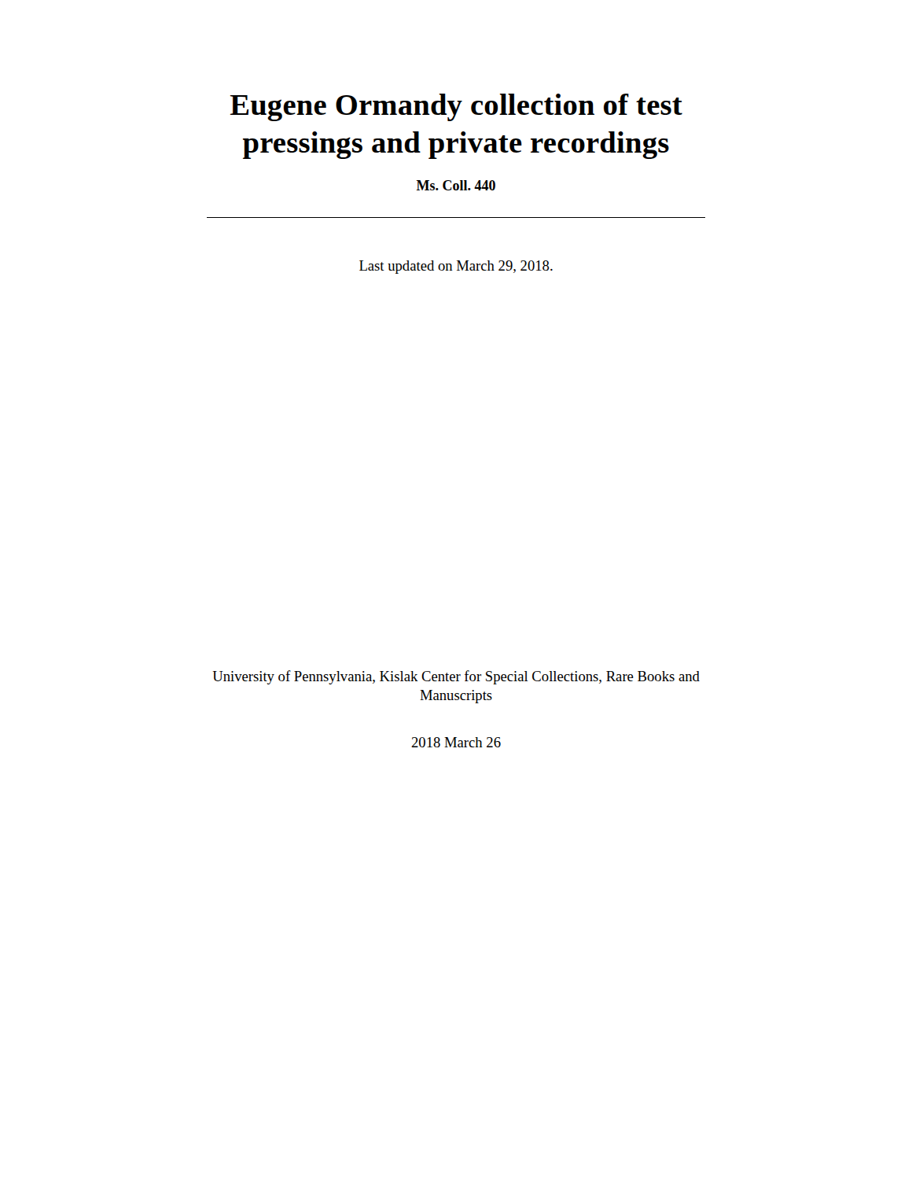Eugene Ormandy collection of test
pressings and private recordings
Ms. Coll. 440
Last updated on March 29, 2018.
University of Pennsylvania, Kislak Center for Special Collections, Rare Books and Manuscripts
2018 March 26